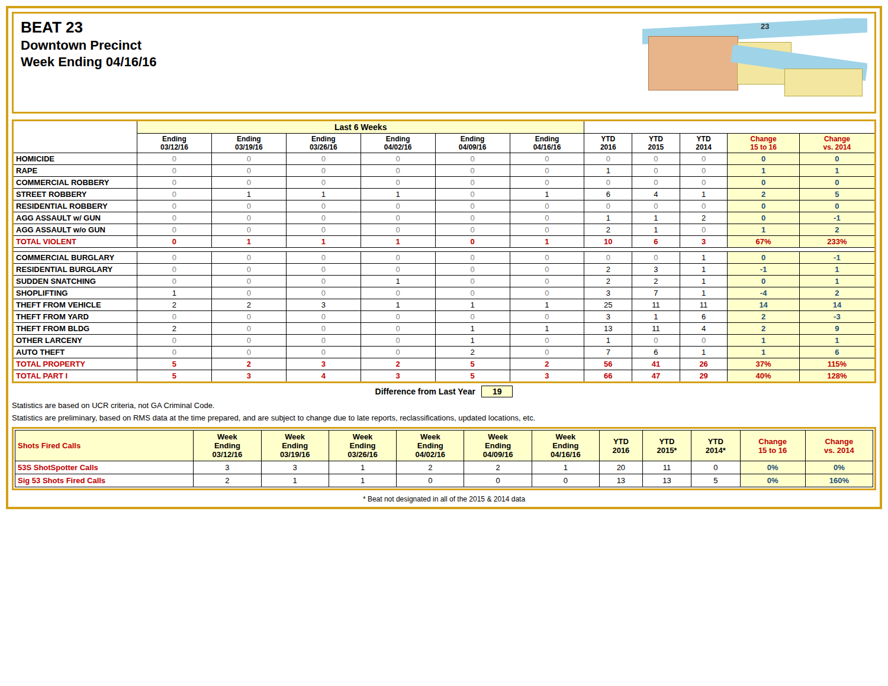BEAT 23
Downtown Precinct
Week Ending 04/16/16
23
| | Last 6 Weeks | | | | | |
| | Ending 03/12/16 | Ending 03/19/16 | Ending 03/26/16 | Ending 04/02/16 | Ending 04/09/16 | Ending 04/16/16 | YTD 2016 | YTD 2015 | YTD 2014 | Change 15 to 16 | Change vs. 2014 |
| HOMICIDE | 0 | 0 | 0 | 0 | 0 | 0 | 0 | 0 | 0 | 0 | 0 |
| RAPE | 0 | 0 | 0 | 0 | 0 | 0 | 1 | 0 | 0 | 1 | 1 |
| COMMERCIAL ROBBERY | 0 | 0 | 0 | 0 | 0 | 0 | 0 | 0 | 0 | 0 | 0 |
| STREET ROBBERY | 0 | 1 | 1 | 1 | 0 | 1 | 6 | 4 | 1 | 2 | 5 |
| RESIDENTIAL ROBBERY | 0 | 0 | 0 | 0 | 0 | 0 | 0 | 0 | 0 | 0 | 0 |
| AGG ASSAULT w/ GUN | 0 | 0 | 0 | 0 | 0 | 0 | 1 | 1 | 2 | 0 | -1 |
| AGG ASSAULT w/o GUN | 0 | 0 | 0 | 0 | 0 | 0 | 2 | 1 | 0 | 1 | 2 |
| TOTAL VIOLENT | 0 | 1 | 1 | 1 | 0 | 1 | 10 | 6 | 3 | 67% | 233% |
| COMMERCIAL BURGLARY | 0 | 0 | 0 | 0 | 0 | 0 | 0 | 0 | 1 | 0 | -1 |
| RESIDENTIAL BURGLARY | 0 | 0 | 0 | 0 | 0 | 0 | 2 | 3 | 1 | -1 | 1 |
| SUDDEN SNATCHING | 0 | 0 | 0 | 1 | 0 | 0 | 2 | 2 | 1 | 0 | 1 |
| SHOPLIFTING | 1 | 0 | 0 | 0 | 0 | 0 | 3 | 7 | 1 | -4 | 2 |
| THEFT FROM VEHICLE | 2 | 2 | 3 | 1 | 1 | 1 | 25 | 11 | 11 | 14 | 14 |
| THEFT FROM YARD | 0 | 0 | 0 | 0 | 0 | 0 | 3 | 1 | 6 | 2 | -3 |
| THEFT FROM BLDG | 2 | 0 | 0 | 0 | 1 | 1 | 13 | 11 | 4 | 2 | 9 |
| OTHER LARCENY | 0 | 0 | 0 | 0 | 1 | 0 | 1 | 0 | 0 | 1 | 1 |
| AUTO THEFT | 0 | 0 | 0 | 0 | 2 | 0 | 7 | 6 | 1 | 1 | 6 |
| TOTAL PROPERTY | 5 | 2 | 3 | 2 | 5 | 2 | 56 | 41 | 26 | 37% | 115% |
| TOTAL PART I | 5 | 3 | 4 | 3 | 5 | 3 | 66 | 47 | 29 | 40% | 128% |
Difference from Last Year 19
Statistics are based on UCR criteria, not GA Criminal Code.
Statistics are preliminary, based on RMS data at the time prepared, and are subject to change due to late reports, reclassifications, updated locations, etc.
| Shots Fired Calls | Week Ending 03/12/16 | Week Ending 03/19/16 | Week Ending 03/26/16 | Week Ending 04/02/16 | Week Ending 04/09/16 | Week Ending 04/16/16 | YTD 2016 | YTD 2015* | YTD 2014* | Change 15 to 16 | Change vs. 2014 |
| --- | --- | --- | --- | --- | --- | --- | --- | --- | --- | --- | --- |
| 53S ShotSpotter Calls | 3 | 3 | 1 | 2 | 2 | 1 | 20 | 11 | 0 | 0% | 0% |
| Sig 53 Shots Fired Calls | 2 | 1 | 1 | 0 | 0 | 0 | 13 | 13 | 5 | 0% | 160% |
* Beat not designated in all of the 2015 & 2014 data